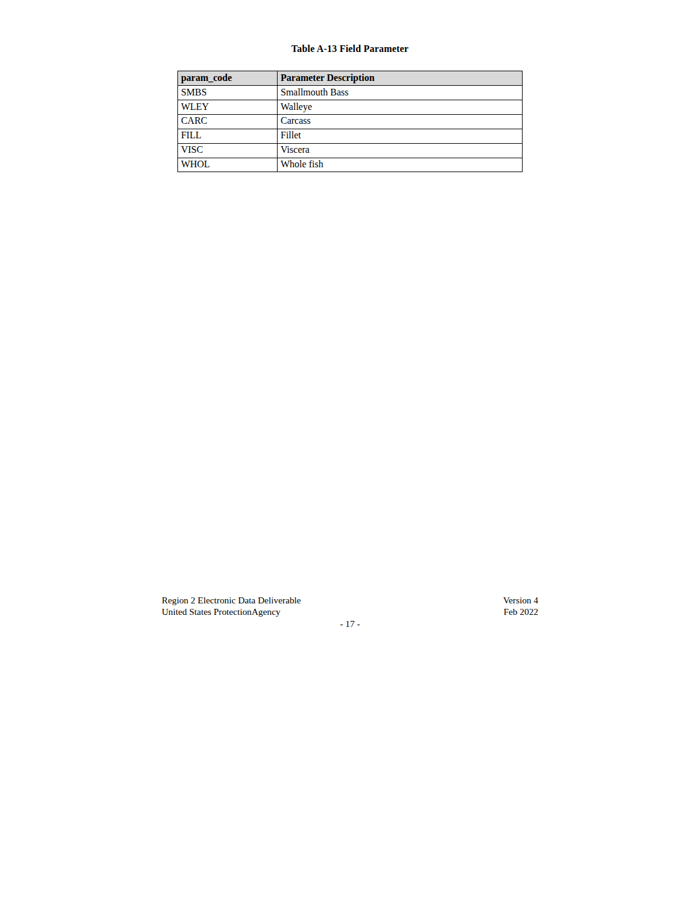Table A-13 Field Parameter
| param_code | Parameter Description |
| --- | --- |
| SMBS | Smallmouth Bass |
| WLEY | Walleye |
| CARC | Carcass |
| FILL | Fillet |
| VISC | Viscera |
| WHOL | Whole fish |
Region 2 Electronic Data Deliverable
United States ProtectionAgency
Version 4
Feb 2022
- 17 -